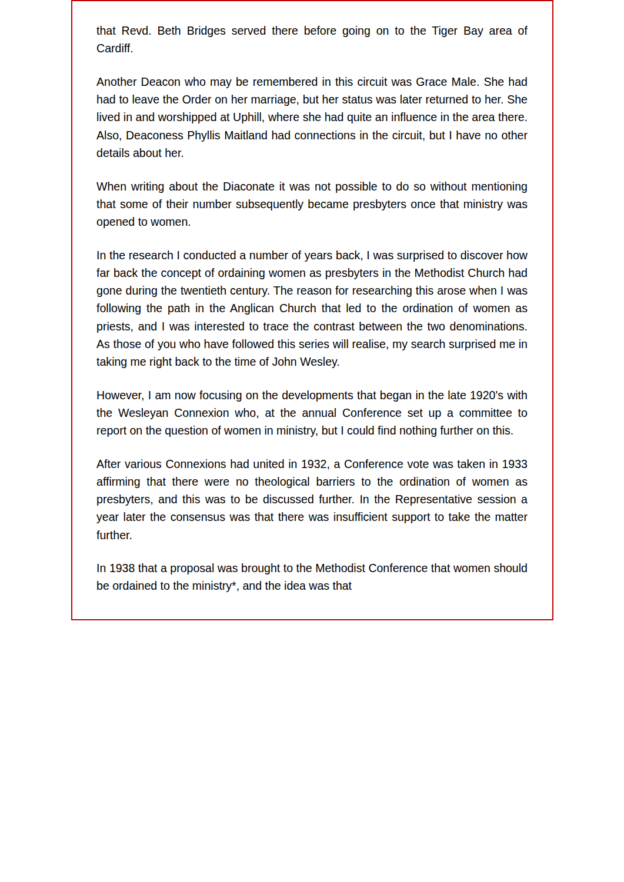that Revd. Beth Bridges served there before going on to the Tiger Bay area of Cardiff.
Another Deacon who may be remembered in this circuit was Grace Male. She had had to leave the Order on her marriage, but her status was later returned to her. She lived in and worshipped at Uphill, where she had quite an influence in the area there. Also, Deaconess Phyllis Maitland had connections in the circuit, but I have no other details about her.
When writing about the Diaconate it was not possible to do so without mentioning that some of their number subsequently became presbyters once that ministry was opened to women.
In the research I conducted a number of years back, I was surprised to discover how far back the concept of ordaining women as presbyters in the Methodist Church had gone during the twentieth century. The reason for researching this arose when I was following the path in the Anglican Church that led to the ordination of women as priests, and I was interested to trace the contrast between the two denominations. As those of you who have followed this series will realise, my search surprised me in taking me right back to the time of John Wesley.
However, I am now focusing on the developments that began in the late 1920's with the Wesleyan Connexion who, at the annual Conference set up a committee to report on the question of women in ministry, but I could find nothing further on this.
After various Connexions had united in 1932, a Conference vote was taken in 1933 affirming that there were no theological barriers to the ordination of women as presbyters, and this was to be discussed further. In the Representative session a year later the consensus was that there was insufficient support to take the matter further.
In 1938 that a proposal was brought to the Methodist Conference that women should be ordained to the ministry*, and the idea was that